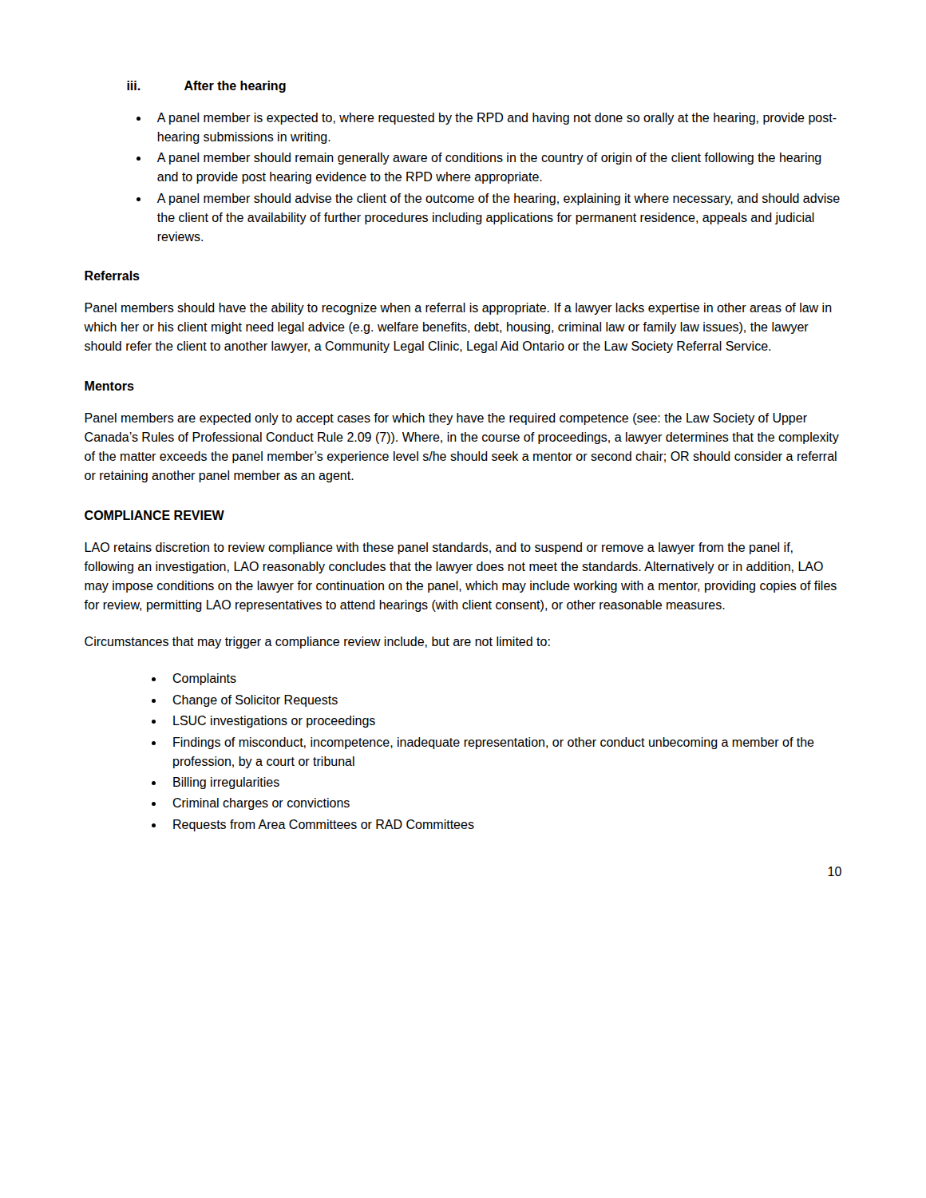iii. After the hearing
A panel member is expected to, where requested by the RPD and having not done so orally at the hearing, provide post-hearing submissions in writing.
A panel member should remain generally aware of conditions in the country of origin of the client following the hearing and to provide post hearing evidence to the RPD where appropriate.
A panel member should advise the client of the outcome of the hearing, explaining it where necessary, and should advise the client of the availability of further procedures including applications for permanent residence, appeals and judicial reviews.
Referrals
Panel members should have the ability to recognize when a referral is appropriate. If a lawyer lacks expertise in other areas of law in which her or his client might need legal advice (e.g. welfare benefits, debt, housing, criminal law or family law issues), the lawyer should refer the client to another lawyer, a Community Legal Clinic, Legal Aid Ontario or the Law Society Referral Service.
Mentors
Panel members are expected only to accept cases for which they have the required competence (see: the Law Society of Upper Canada’s Rules of Professional Conduct Rule 2.09 (7)). Where, in the course of proceedings, a lawyer determines that the complexity of the matter exceeds the panel member’s experience level s/he should seek a mentor or second chair; OR should consider a referral or retaining another panel member as an agent.
COMPLIANCE REVIEW
LAO retains discretion to review compliance with these panel standards, and to suspend or remove a lawyer from the panel if, following an investigation, LAO reasonably concludes that the lawyer does not meet the standards. Alternatively or in addition, LAO may impose conditions on the lawyer for continuation on the panel, which may include working with a mentor, providing copies of files for review, permitting LAO representatives to attend hearings (with client consent), or other reasonable measures.
Circumstances that may trigger a compliance review include, but are not limited to:
Complaints
Change of Solicitor Requests
LSUC investigations or proceedings
Findings of misconduct, incompetence, inadequate representation, or other conduct unbecoming a member of the profession, by a court or tribunal
Billing irregularities
Criminal charges or convictions
Requests from Area Committees or RAD Committees
10